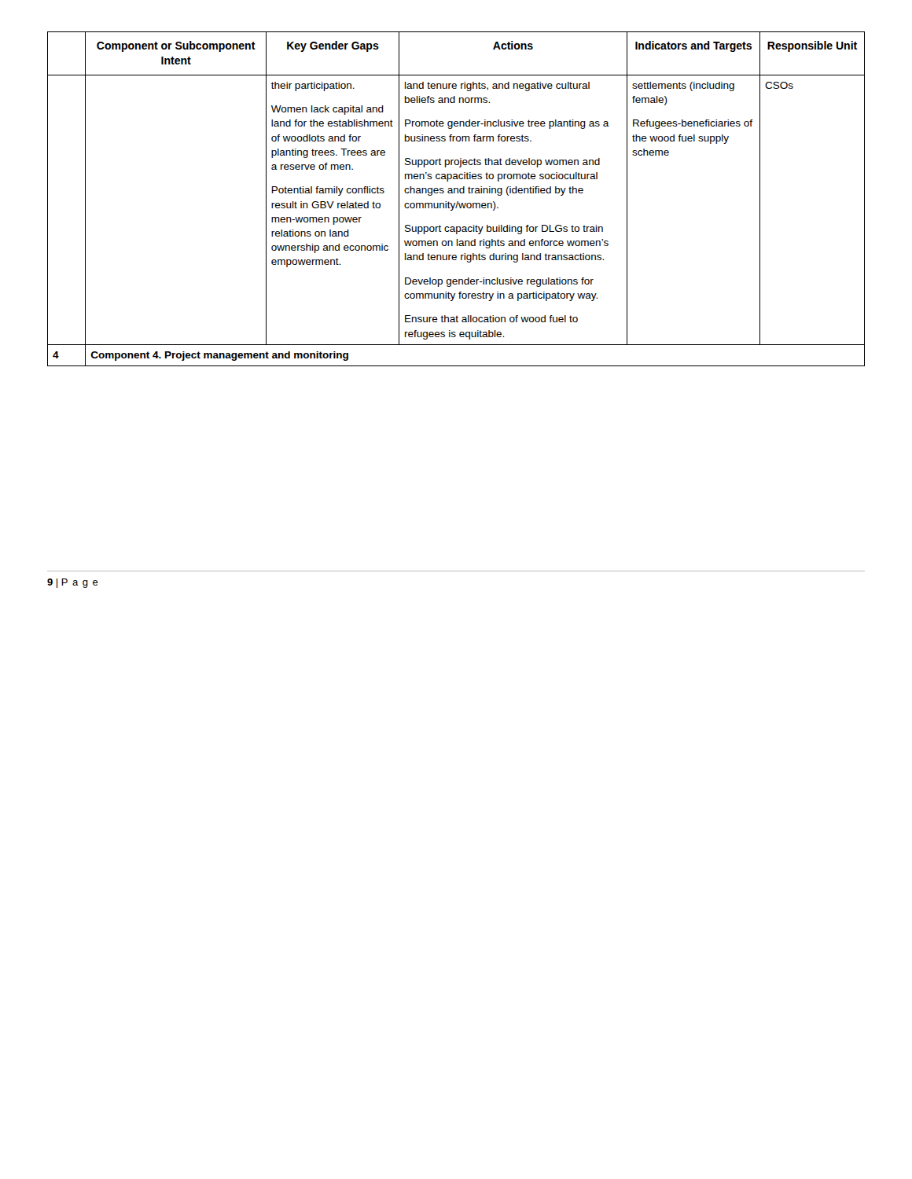| | Component or Subcomponent Intent | Key Gender Gaps | Actions | Indicators and Targets | Responsible Unit |
| --- | --- | --- | --- | --- | --- |
| | | their participation. Women lack capital and land for the establishment of woodlots and for planting trees. Trees are a reserve of men. Potential family conflicts result in GBV related to men-women power relations on land ownership and economic empowerment. | land tenure rights, and negative cultural beliefs and norms. Promote gender-inclusive tree planting as a business from farm forests. Support projects that develop women and men’s capacities to promote sociocultural changes and training (identified by the community/women). Support capacity building for DLGs to train women on land rights and enforce women’s land tenure rights during land transactions. Develop gender-inclusive regulations for community forestry in a participatory way. Ensure that allocation of wood fuel to refugees is equitable. | settlements (including female) Refugees-beneficiaries of the wood fuel supply scheme | CSOs |
| 4 | Component 4. Project management and monitoring |
9 | P a g e